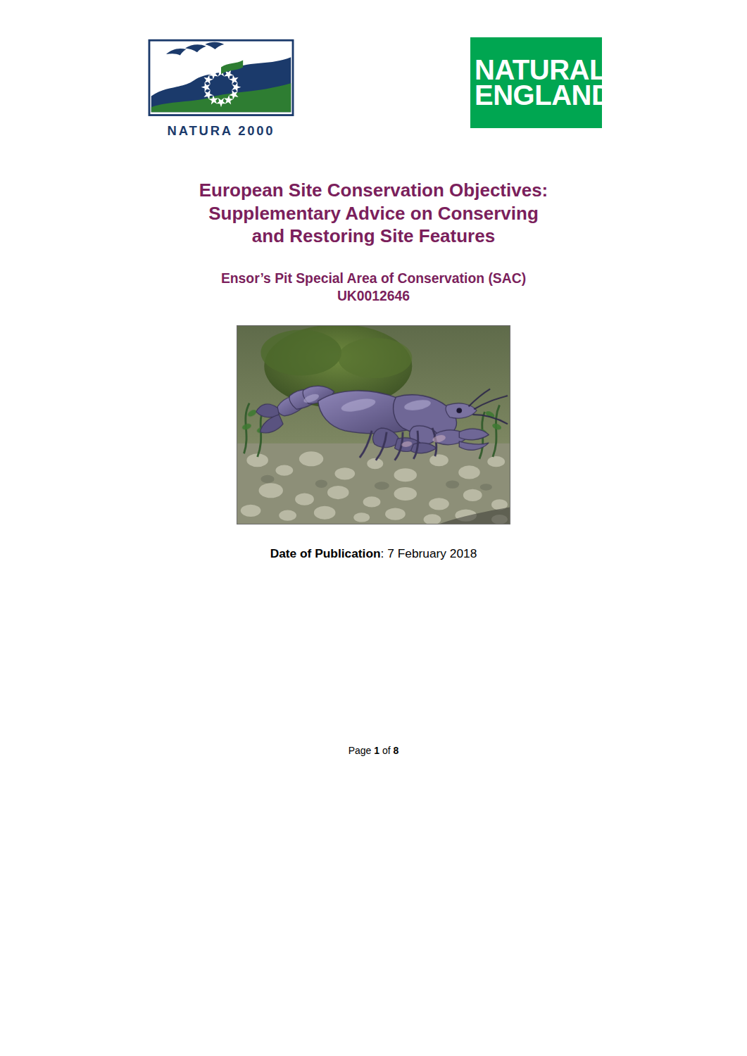NATURA 2000
NATURAL
ENGLAND
European Site Conservation Objectives:
Supplementary Advice on Conserving
and Restoring Site Features
Ensor’s Pit Special Area of Conservation (SAC)
UK0012646
Date of Publication: 7 February 2018
Page 1 of 8